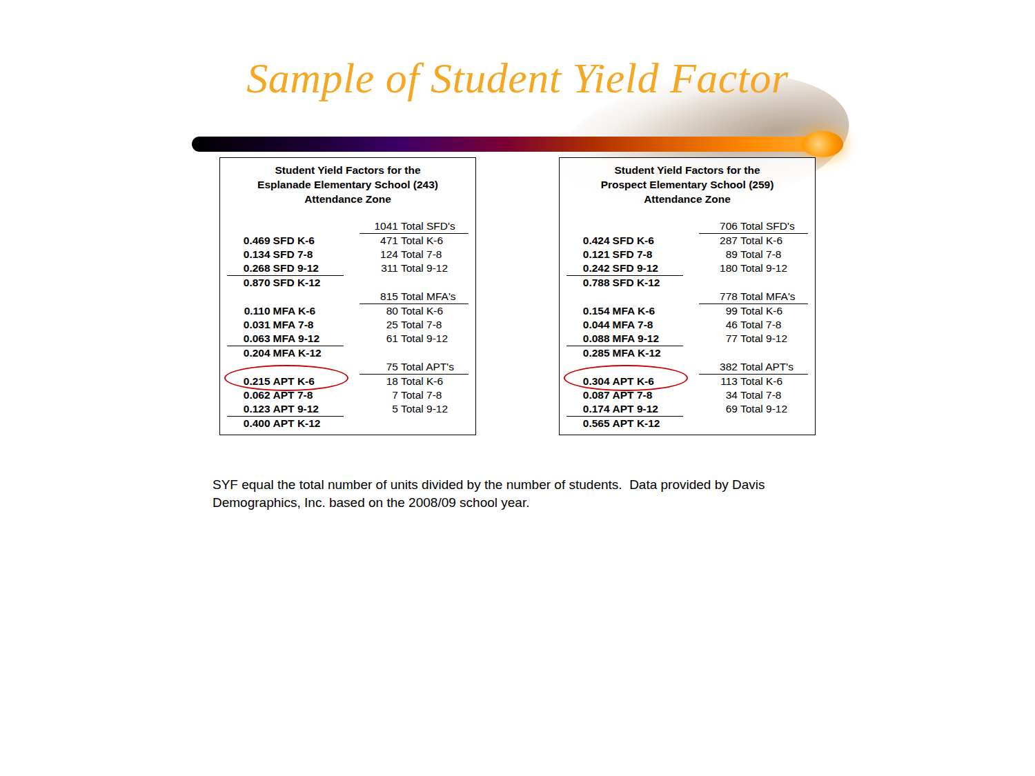Sample of Student Yield Factor
Student Yield Factors for the
Esplanade Elementary School (243)
Attendance Zone
| | | | 1041 | Total SFD's |
| 0.469 | SFD K-6 | | 471 | Total K-6 |
| 0.134 | SFD 7-8 | | 124 | Total 7-8 |
| 0.268 | SFD 9-12 | | 311 | Total 9-12 |
| 0.870 | SFD K-12 | | | |
| | | | 815 | Total MFA's |
| 0.110 | MFA K-6 | | 80 | Total K-6 |
| 0.031 | MFA 7-8 | | 25 | Total 7-8 |
| 0.063 | MFA 9-12 | | 61 | Total 9-12 |
| 0.204 | MFA K-12 | | | |
| | | | 75 | Total APT's |
| 0.215 | APT K-6 | | 18 | Total K-6 |
| 0.062 | APT 7-8 | | 7 | Total 7-8 |
| 0.123 | APT 9-12 | | 5 | Total 9-12 |
| 0.400 | APT K-12 | | | |
Student Yield Factors for the
Prospect Elementary School (259)
Attendance Zone
| | | | 706 | Total SFD's |
| 0.424 | SFD K-6 | | 287 | Total K-6 |
| 0.121 | SFD 7-8 | | 89 | Total 7-8 |
| 0.242 | SFD 9-12 | | 180 | Total 9-12 |
| 0.788 | SFD K-12 | | | |
| | | | 778 | Total MFA's |
| 0.154 | MFA K-6 | | 99 | Total K-6 |
| 0.044 | MFA 7-8 | | 46 | Total 7-8 |
| 0.088 | MFA 9-12 | | 77 | Total 9-12 |
| 0.285 | MFA K-12 | | | |
| | | | 382 | Total APT's |
| 0.304 | APT K-6 | | 113 | Total K-6 |
| 0.087 | APT 7-8 | | 34 | Total 7-8 |
| 0.174 | APT 9-12 | | 69 | Total 9-12 |
| 0.565 | APT K-12 | | | |
SYF equal the total number of units divided by the number of students. Data provided by Davis Demographics, Inc. based on the 2008/09 school year.